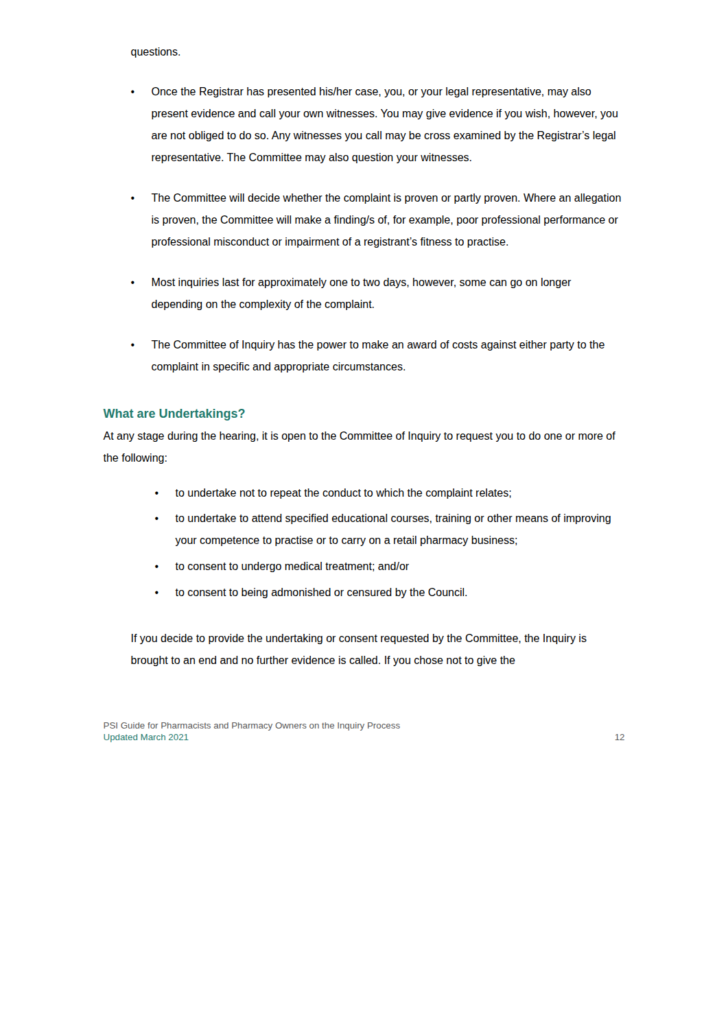questions.
Once the Registrar has presented his/her case, you, or your legal representative, may also present evidence and call your own witnesses. You may give evidence if you wish, however, you are not obliged to do so. Any witnesses you call may be cross examined by the Registrar’s legal representative. The Committee may also question your witnesses.
The Committee will decide whether the complaint is proven or partly proven. Where an allegation is proven, the Committee will make a finding/s of, for example, poor professional performance or professional misconduct or impairment of a registrant’s fitness to practise.
Most inquiries last for approximately one to two days, however, some can go on longer depending on the complexity of the complaint.
The Committee of Inquiry has the power to make an award of costs against either party to the complaint in specific and appropriate circumstances.
What are Undertakings?
At any stage during the hearing, it is open to the Committee of Inquiry to request you to do one or more of the following:
to undertake not to repeat the conduct to which the complaint relates;
to undertake to attend specified educational courses, training or other means of improving your competence to practise or to carry on a retail pharmacy business;
to consent to undergo medical treatment; and/or
to consent to being admonished or censured by the Council.
If you decide to provide the undertaking or consent requested by the Committee, the Inquiry is brought to an end and no further evidence is called. If you chose not to give the
PSI Guide for Pharmacists and Pharmacy Owners on the Inquiry Process
Updated March 2021
12